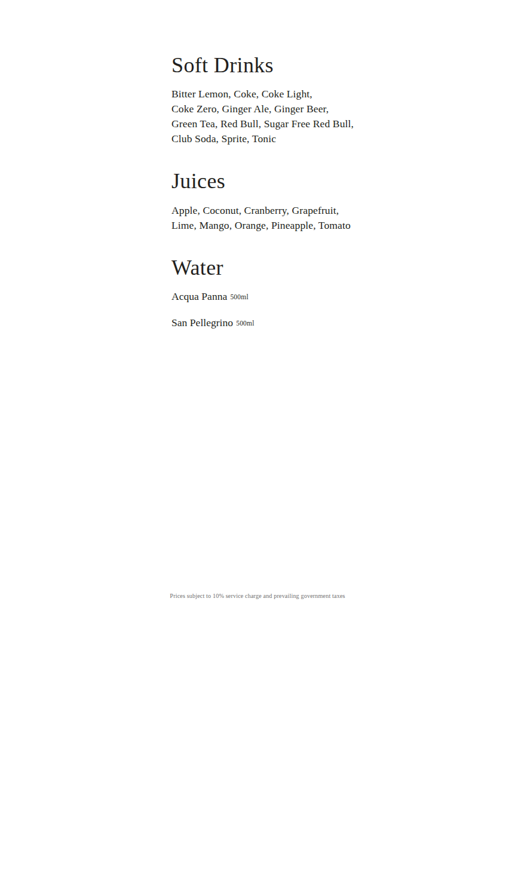Soft Drinks
Bitter Lemon, Coke, Coke Light, Coke Zero, Ginger Ale, Ginger Beer, Green Tea, Red Bull, Sugar Free Red Bull, Club Soda, Sprite, Tonic
Juices
Apple, Coconut, Cranberry, Grapefruit, Lime, Mango, Orange, Pineapple, Tomato
Water
Acqua Panna 500ml
San Pellegrino 500ml
Prices subject to 10% service charge and prevailing government taxes